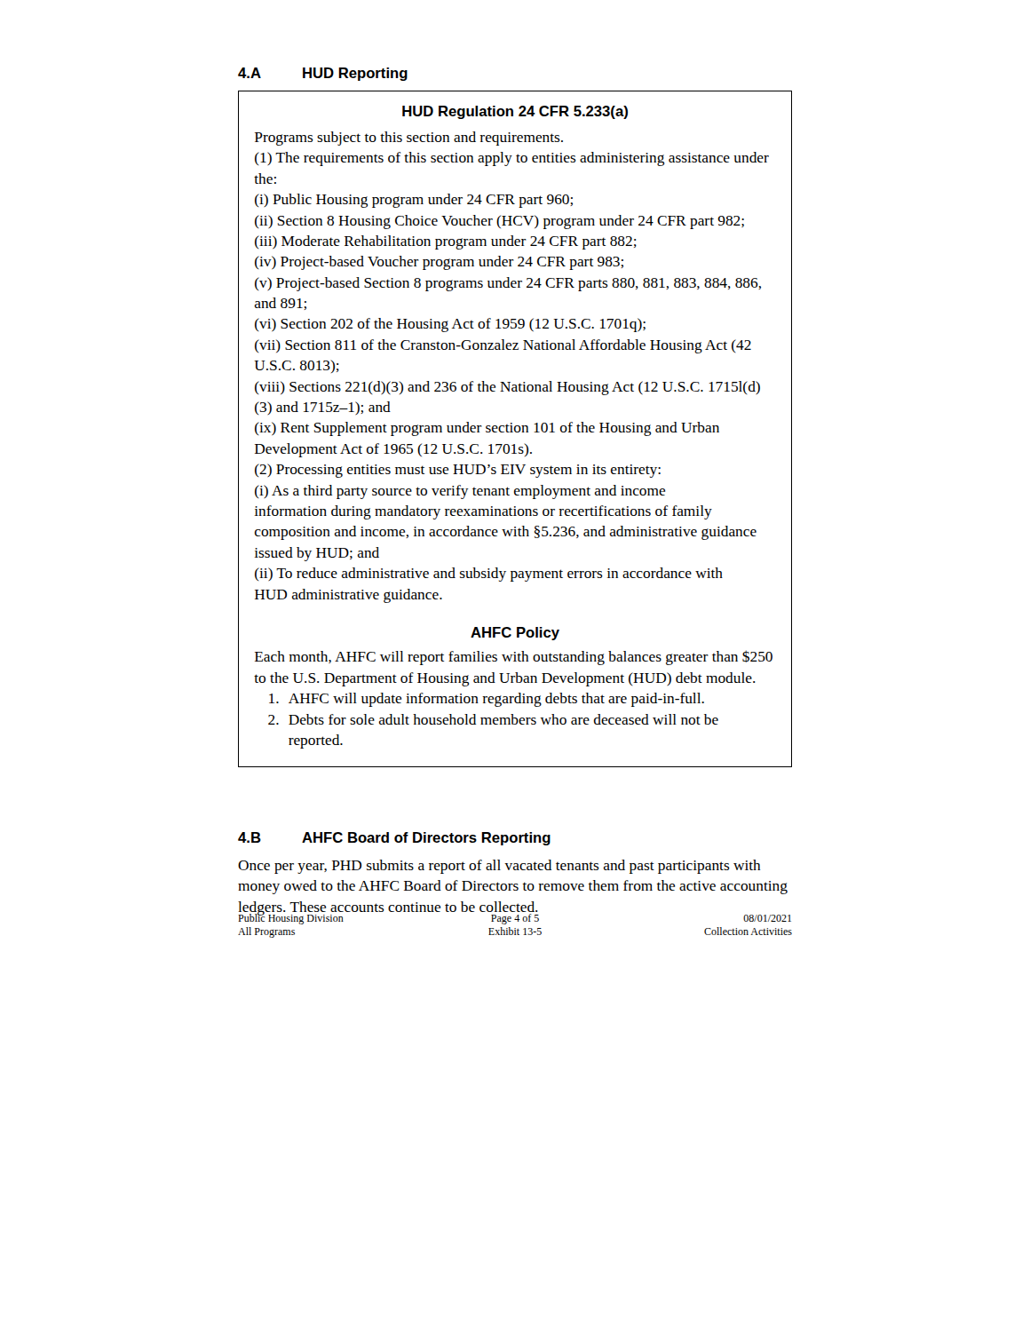4.AHUD Reporting
HUD Regulation 24 CFR 5.233(a)
Programs subject to this section and requirements.
(1) The requirements of this section apply to entities administering assistance under the:
(i) Public Housing program under 24 CFR part 960;
(ii) Section 8 Housing Choice Voucher (HCV) program under 24 CFR part 982;
(iii) Moderate Rehabilitation program under 24 CFR part 882;
(iv) Project-based Voucher program under 24 CFR part 983;
(v) Project-based Section 8 programs under 24 CFR parts 880, 881, 883, 884, 886, and 891;
(vi) Section 202 of the Housing Act of 1959 (12 U.S.C. 1701q);
(vii) Section 811 of the Cranston-Gonzalez National Affordable Housing Act (42 U.S.C. 8013);
(viii) Sections 221(d)(3) and 236 of the National Housing Act (12 U.S.C. 1715l(d)(3) and 1715z–1); and
(ix) Rent Supplement program under section 101 of the Housing and Urban Development Act of 1965 (12 U.S.C. 1701s).
(2) Processing entities must use HUD’s EIV system in its entirety:
(i) As a third party source to verify tenant employment and income
information during mandatory reexaminations or recertifications of family composition and income, in accordance with §5.236, and administrative guidance issued by HUD; and
(ii) To reduce administrative and subsidy payment errors in accordance with
HUD administrative guidance.
AHFC Policy
Each month, AHFC will report families with outstanding balances greater than $250 to the U.S. Department of Housing and Urban Development (HUD) debt module.
AHFC will update information regarding debts that are paid-in-full.
Debts for sole adult household members who are deceased will not be reported.
4.BAHFC Board of Directors Reporting
Once per year, PHD submits a report of all vacated tenants and past participants with money owed to the AHFC Board of Directors to remove them from the active accounting ledgers. These accounts continue to be collected.
Public Housing Division
All Programs
Page 4 of 5
Exhibit 13-5
08/01/2021
Collection Activities